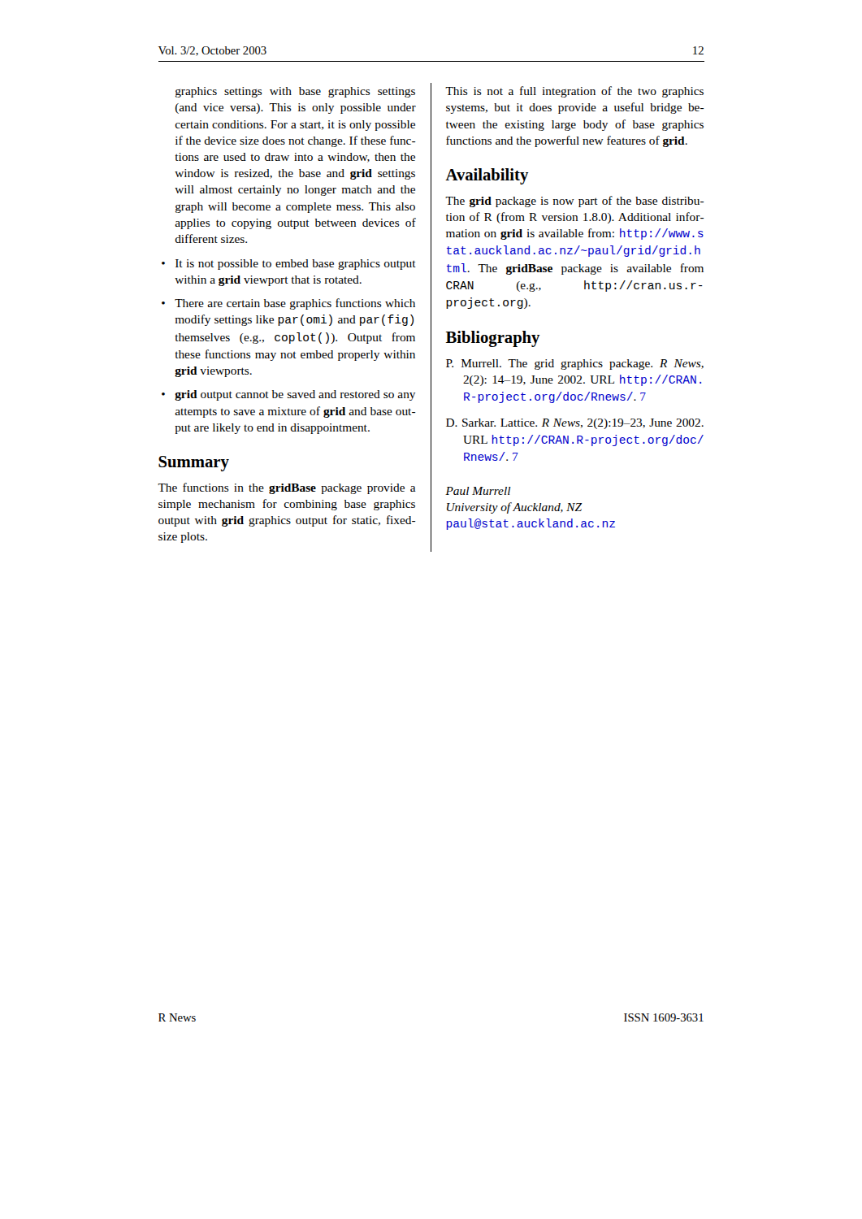Vol. 3/2, October 2003
12
graphics settings with base graphics settings (and vice versa). This is only possible under certain conditions. For a start, it is only possible if the device size does not change. If these functions are used to draw into a window, then the window is resized, the base and grid settings will almost certainly no longer match and the graph will become a complete mess. This also applies to copying output between devices of different sizes.
It is not possible to embed base graphics output within a grid viewport that is rotated.
There are certain base graphics functions which modify settings like par(omi) and par(fig) themselves (e.g., coplot()). Output from these functions may not embed properly within grid viewports.
grid output cannot be saved and restored so any attempts to save a mixture of grid and base output are likely to end in disappointment.
Summary
The functions in the gridBase package provide a simple mechanism for combining base graphics output with grid graphics output for static, fixed-size plots.
This is not a full integration of the two graphics systems, but it does provide a useful bridge between the existing large body of base graphics functions and the powerful new features of grid.
Availability
The grid package is now part of the base distribution of R (from R version 1.8.0). Additional information on grid is available from: http://www.stat.auckland.ac.nz/~paul/grid/grid.html. The gridBase package is available from CRAN (e.g., http://cran.us.r-project.org).
Bibliography
P. Murrell. The grid graphics package. R News, 2(2): 14–19, June 2002. URL http://CRAN.R-project.org/doc/Rnews/. 7
D. Sarkar. Lattice. R News, 2(2):19–23, June 2002. URL http://CRAN.R-project.org/doc/Rnews/. 7
Paul Murrell
University of Auckland, NZ
paul@stat.auckland.ac.nz
R News
ISSN 1609-3631